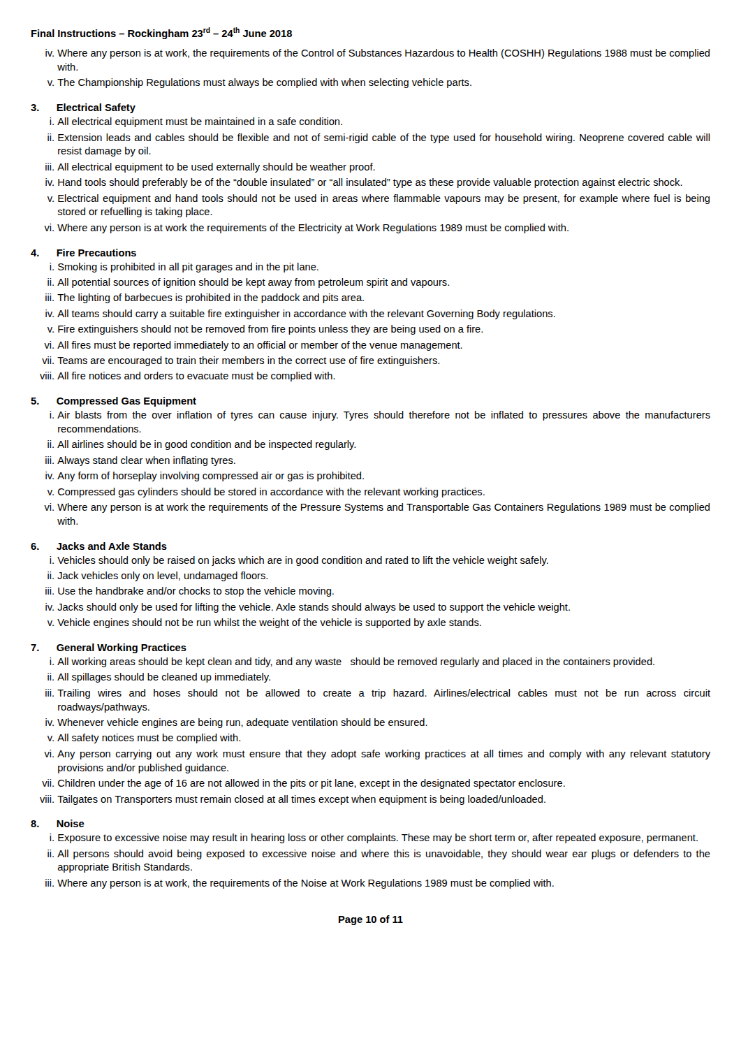Final Instructions – Rockingham 23rd – 24th June 2018
Where any person is at work, the requirements of the Control of Substances Hazardous to Health (COSHH) Regulations 1988 must be complied with.
The Championship Regulations must always be complied with when selecting vehicle parts.
3. Electrical Safety
All electrical equipment must be maintained in a safe condition.
Extension leads and cables should be flexible and not of semi-rigid cable of the type used for household wiring. Neoprene covered cable will resist damage by oil.
All electrical equipment to be used externally should be weather proof.
Hand tools should preferably be of the “double insulated” or “all insulated” type as these provide valuable protection against electric shock.
Electrical equipment and hand tools should not be used in areas where flammable vapours may be present, for example where fuel is being stored or refuelling is taking place.
Where any person is at work the requirements of the Electricity at Work Regulations 1989 must be complied with.
4. Fire Precautions
Smoking is prohibited in all pit garages and in the pit lane.
All potential sources of ignition should be kept away from petroleum spirit and vapours.
The lighting of barbecues is prohibited in the paddock and pits area.
All teams should carry a suitable fire extinguisher in accordance with the relevant Governing Body regulations.
Fire extinguishers should not be removed from fire points unless they are being used on a fire.
All fires must be reported immediately to an official or member of the venue management.
Teams are encouraged to train their members in the correct use of fire extinguishers.
All fire notices and orders to evacuate must be complied with.
5. Compressed Gas Equipment
Air blasts from the over inflation of tyres can cause injury. Tyres should therefore not be inflated to pressures above the manufacturers recommendations.
All airlines should be in good condition and be inspected regularly.
Always stand clear when inflating tyres.
Any form of horseplay involving compressed air or gas is prohibited.
Compressed gas cylinders should be stored in accordance with the relevant working practices.
Where any person is at work the requirements of the Pressure Systems and Transportable Gas Containers Regulations 1989 must be complied with.
6. Jacks and Axle Stands
Vehicles should only be raised on jacks which are in good condition and rated to lift the vehicle weight safely.
Jack vehicles only on level, undamaged floors.
Use the handbrake and/or chocks to stop the vehicle moving.
Jacks should only be used for lifting the vehicle. Axle stands should always be used to support the vehicle weight.
Vehicle engines should not be run whilst the weight of the vehicle is supported by axle stands.
7. General Working Practices
All working areas should be kept clean and tidy, and any waste should be removed regularly and placed in the containers provided.
All spillages should be cleaned up immediately.
Trailing wires and hoses should not be allowed to create a trip hazard. Airlines/electrical cables must not be run across circuit roadways/pathways.
Whenever vehicle engines are being run, adequate ventilation should be ensured.
All safety notices must be complied with.
Any person carrying out any work must ensure that they adopt safe working practices at all times and comply with any relevant statutory provisions and/or published guidance.
Children under the age of 16 are not allowed in the pits or pit lane, except in the designated spectator enclosure.
Tailgates on Transporters must remain closed at all times except when equipment is being loaded/unloaded.
8. Noise
Exposure to excessive noise may result in hearing loss or other complaints. These may be short term or, after repeated exposure, permanent.
All persons should avoid being exposed to excessive noise and where this is unavoidable, they should wear ear plugs or defenders to the appropriate British Standards.
Where any person is at work, the requirements of the Noise at Work Regulations 1989 must be complied with.
Page 10 of 11